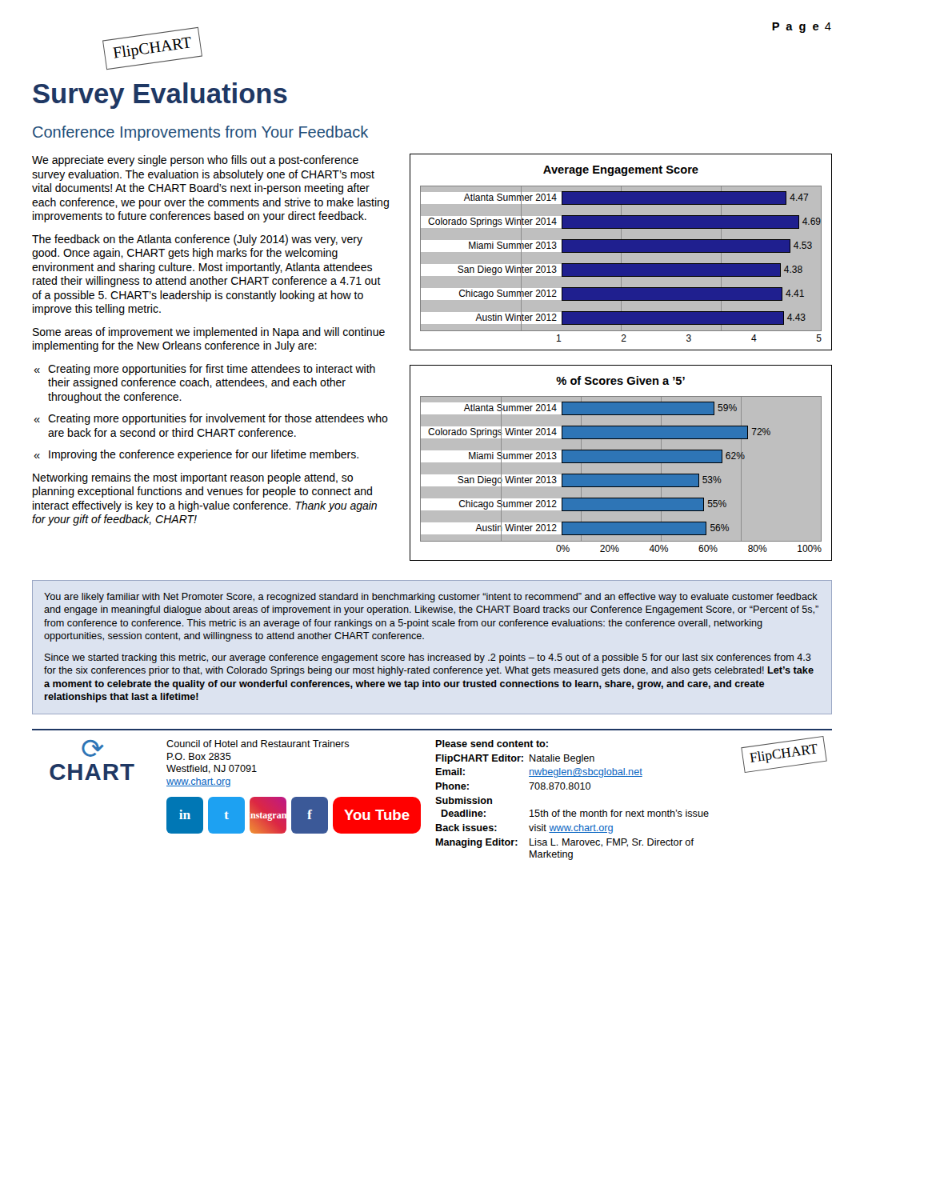P a g e 4
FlipCHART
Survey Evaluations
Conference Improvements from Your Feedback
We appreciate every single person who fills out a post-conference survey evaluation. The evaluation is absolutely one of CHART’s most vital documents! At the CHART Board’s next in-person meeting after each conference, we pour over the comments and strive to make lasting improvements to future conferences based on your direct feedback.
The feedback on the Atlanta conference (July 2014) was very, very good. Once again, CHART gets high marks for the welcoming environment and sharing culture. Most importantly, Atlanta attendees rated their willingness to attend another CHART conference a 4.71 out of a possible 5. CHART’s leadership is constantly looking at how to improve this telling metric.
Some areas of improvement we implemented in Napa and will continue implementing for the New Orleans conference in July are:
Creating more opportunities for first time attendees to interact with their assigned conference coach, attendees, and each other throughout the conference.
Creating more opportunities for involvement for those attendees who are back for a second or third CHART conference.
Improving the conference experience for our lifetime members.
Networking remains the most important reason people attend, so planning exceptional functions and venues for people to connect and interact effectively is key to a high-value conference. Thank you again for your gift of feedback, CHART!
Average Engagement Score
Atlanta Summer 2014
4.47
Colorado Springs Winter 2014
4.69
Miami Summer 2013
4.53
San Diego Winter 2013
4.38
Chicago Summer 2012
4.41
Austin Winter 2012
4.43
12345
% of Scores Given a ’5’
Atlanta Summer 2014
59%
Colorado Springs Winter 2014
72%
Miami Summer 2013
62%
San Diego Winter 2013
53%
Chicago Summer 2012
55%
Austin Winter 2012
56%
0% 20% 40% 60% 80% 100%
You are likely familiar with Net Promoter Score, a recognized standard in benchmarking customer “intent to recommend” and an effective way to evaluate customer feedback and engage in meaningful dialogue about areas of improvement in your operation. Likewise, the CHART Board tracks our Conference Engagement Score, or “Percent of 5s,” from conference to conference. This metric is an average of four rankings on a 5-point scale from our conference evaluations: the conference overall, networking opportunities, session content, and willingness to attend another CHART conference.
Since we started tracking this metric, our average conference engagement score has increased by .2 points – to 4.5 out of a possible 5 for our last six conferences from 4.3 for the six conferences prior to that, with Colorado Springs being our most highly-rated conference yet. What gets measured gets done, and also gets celebrated! Let’s take a moment to celebrate the quality of our wonderful conferences, where we tap into our trusted connections to learn, share, grow, and care, and create relationships that last a lifetime!
⟳
CHART
Council of Hotel and Restaurant Trainers
P.O. Box 2835
Westfield, NJ 07091
www.chart.org
in t Instagram f You Tube
| Please send content to: |
| FlipCHART Editor: | Natalie Beglen |
| Email: | nwbeglen@sbcglobal.net |
| Phone: | 708.870.8010 |
| Submission Deadline: | 15th of the month for next month’s issue |
| Back issues: | visit www.chart.org |
| Managing Editor: | Lisa L. Marovec, FMP, Sr. Director of Marketing |
FlipCHART